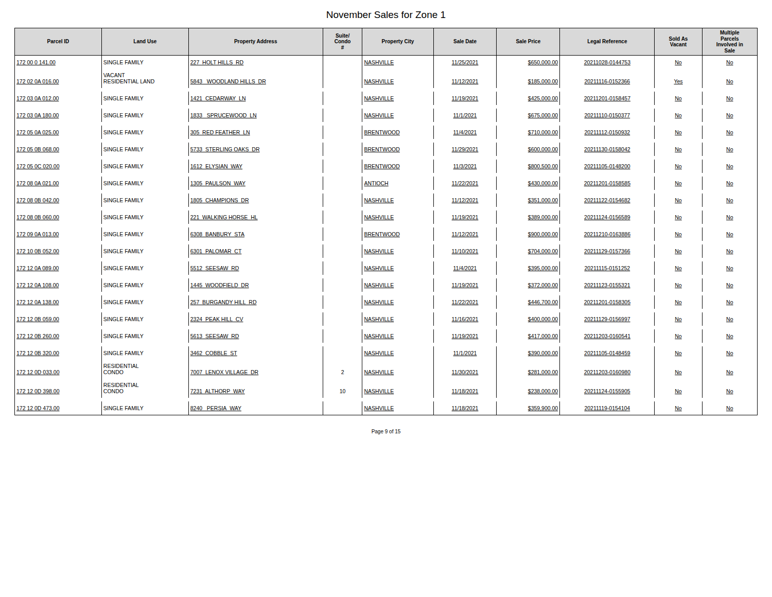November Sales for Zone 1
| Parcel ID | Land Use | Property Address | Suite/ Condo # | Property City | Sale Date | Sale Price | Legal Reference | Sold As Vacant | Multiple Parcels Involved in Sale |
| --- | --- | --- | --- | --- | --- | --- | --- | --- | --- |
| 172 00 0 141.00 | SINGLE FAMILY | 227 HOLT HILLS RD | | NASHVILLE | 11/25/2021 | $650,000.00 | 20211028-0144753 | No | No |
| 172 02 0A 016.00 | VACANT RESIDENTIAL LAND | 5843 WOODLAND HILLS DR | | NASHVILLE | 11/12/2021 | $185,000.00 | 20211116-0152366 | Yes | No |
| 172 03 0A 012.00 | SINGLE FAMILY | 1421 CEDARWAY LN | | NASHVILLE | 11/19/2021 | $425,000.00 | 20211201-0158457 | No | No |
| 172 03 0A 180.00 | SINGLE FAMILY | 1833 SPRUCEWOOD LN | | NASHVILLE | 11/1/2021 | $675,000.00 | 20211110-0150377 | No | No |
| 172 05 0A 025.00 | SINGLE FAMILY | 305 RED FEATHER LN | | BRENTWOOD | 11/4/2021 | $710,000.00 | 20211112-0150932 | No | No |
| 172 05 0B 068.00 | SINGLE FAMILY | 5733 STERLING OAKS DR | | BRENTWOOD | 11/29/2021 | $600,000.00 | 20211130-0158042 | No | No |
| 172 05 0C 020.00 | SINGLE FAMILY | 1612 ELYSIAN WAY | | BRENTWOOD | 11/3/2021 | $800,500.00 | 20211105-0148200 | No | No |
| 172 08 0A 021.00 | SINGLE FAMILY | 1305 PAULSON WAY | | ANTIOCH | 11/22/2021 | $430,000.00 | 20211201-0158585 | No | No |
| 172 08 0B 042.00 | SINGLE FAMILY | 1805 CHAMPIONS DR | | NASHVILLE | 11/12/2021 | $351,000.00 | 20211122-0154682 | No | No |
| 172 08 0B 060.00 | SINGLE FAMILY | 221 WALKING HORSE HL | | NASHVILLE | 11/19/2021 | $389,000.00 | 20211124-0156589 | No | No |
| 172 09 0A 013.00 | SINGLE FAMILY | 6308 BANBURY STA | | BRENTWOOD | 11/12/2021 | $900,000.00 | 20211210-0163886 | No | No |
| 172 10 0B 052.00 | SINGLE FAMILY | 6301 PALOMAR CT | | NASHVILLE | 11/10/2021 | $704,000.00 | 20211129-0157366 | No | No |
| 172 12 0A 089.00 | SINGLE FAMILY | 5512 SEESAW RD | | NASHVILLE | 11/4/2021 | $395,000.00 | 20211115-0151252 | No | No |
| 172 12 0A 108.00 | SINGLE FAMILY | 1445 WOODFIELD DR | | NASHVILLE | 11/19/2021 | $372,000.00 | 20211123-0155321 | No | No |
| 172 12 0A 138.00 | SINGLE FAMILY | 257 BURGANDY HILL RD | | NASHVILLE | 11/22/2021 | $446,700.00 | 20211201-0158305 | No | No |
| 172 12 0B 059.00 | SINGLE FAMILY | 2324 PEAK HILL CV | | NASHVILLE | 11/16/2021 | $400,000.00 | 20211129-0156997 | No | No |
| 172 12 0B 260.00 | SINGLE FAMILY | 5613 SEESAW RD | | NASHVILLE | 11/19/2021 | $417,000.00 | 20211203-0160541 | No | No |
| 172 12 0B 320.00 | SINGLE FAMILY | 3462 COBBLE ST | | NASHVILLE | 11/1/2021 | $390,000.00 | 20211105-0148459 | No | No |
| 172 12 0D 033.00 | RESIDENTIAL CONDO | 7007 LENOX VILLAGE DR | 2 | NASHVILLE | 11/30/2021 | $281,000.00 | 20211203-0160980 | No | No |
| 172 12 0D 398.00 | RESIDENTIAL CONDO | 7231 ALTHORP WAY | 10 | NASHVILLE | 11/18/2021 | $238,000.00 | 20211124-0155905 | No | No |
| 172 12 0D 473.00 | SINGLE FAMILY | 8240 PERSIA WAY | | NASHVILLE | 11/18/2021 | $359,900.00 | 20211119-0154104 | No | No |
Page 9 of 15